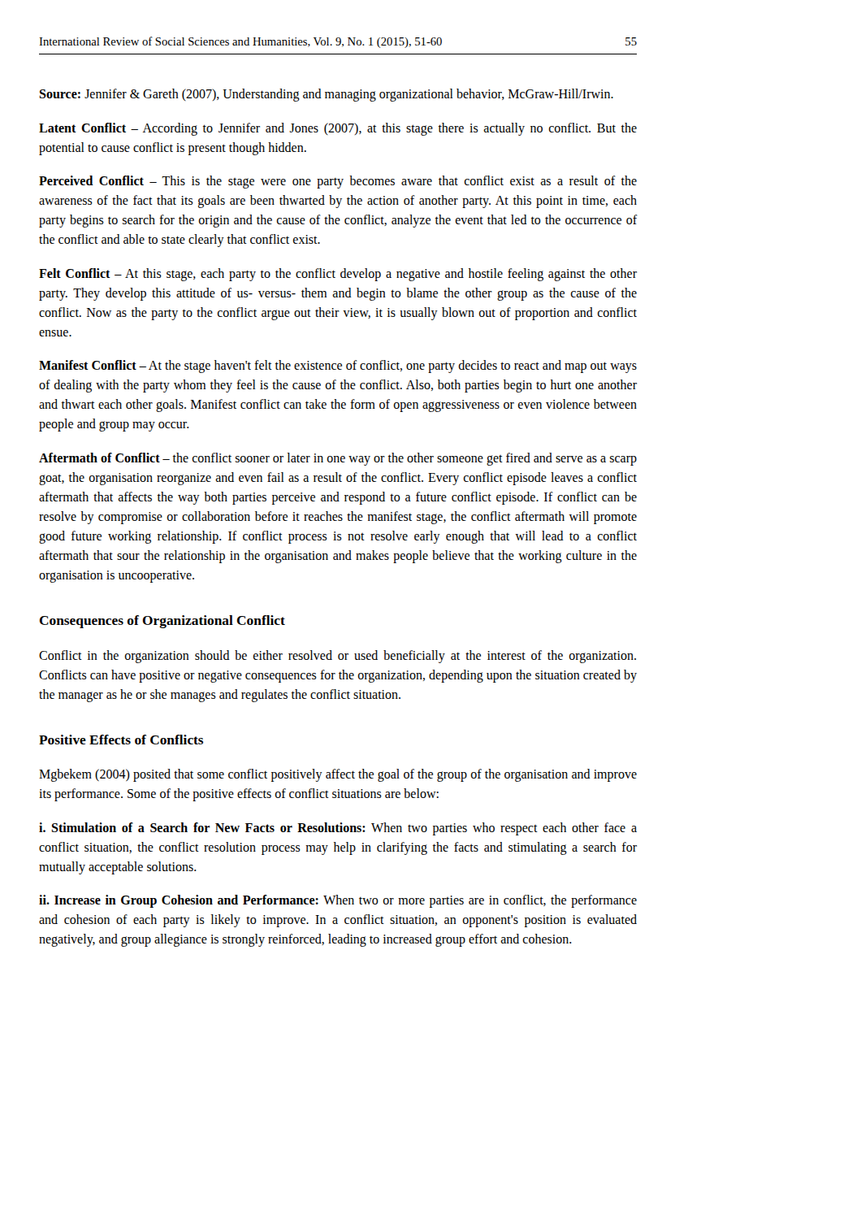International Review of Social Sciences and Humanities, Vol. 9, No. 1 (2015), 51-60
55
Source: Jennifer & Gareth (2007), Understanding and managing organizational behavior, McGraw-Hill/Irwin.
Latent Conflict – According to Jennifer and Jones (2007), at this stage there is actually no conflict. But the potential to cause conflict is present though hidden.
Perceived Conflict – This is the stage were one party becomes aware that conflict exist as a result of the awareness of the fact that its goals are been thwarted by the action of another party. At this point in time, each party begins to search for the origin and the cause of the conflict, analyze the event that led to the occurrence of the conflict and able to state clearly that conflict exist.
Felt Conflict – At this stage, each party to the conflict develop a negative and hostile feeling against the other party. They develop this attitude of us- versus- them and begin to blame the other group as the cause of the conflict. Now as the party to the conflict argue out their view, it is usually blown out of proportion and conflict ensue.
Manifest Conflict – At the stage haven't felt the existence of conflict, one party decides to react and map out ways of dealing with the party whom they feel is the cause of the conflict. Also, both parties begin to hurt one another and thwart each other goals. Manifest conflict can take the form of open aggressiveness or even violence between people and group may occur.
Aftermath of Conflict – the conflict sooner or later in one way or the other someone get fired and serve as a scarp goat, the organisation reorganize and even fail as a result of the conflict. Every conflict episode leaves a conflict aftermath that affects the way both parties perceive and respond to a future conflict episode. If conflict can be resolve by compromise or collaboration before it reaches the manifest stage, the conflict aftermath will promote good future working relationship. If conflict process is not resolve early enough that will lead to a conflict aftermath that sour the relationship in the organisation and makes people believe that the working culture in the organisation is uncooperative.
Consequences of Organizational Conflict
Conflict in the organization should be either resolved or used beneficially at the interest of the organization. Conflicts can have positive or negative consequences for the organization, depending upon the situation created by the manager as he or she manages and regulates the conflict situation.
Positive Effects of Conflicts
Mgbekem (2004) posited that some conflict positively affect the goal of the group of the organisation and improve its performance. Some of the positive effects of conflict situations are below:
i. Stimulation of a Search for New Facts or Resolutions: When two parties who respect each other face a conflict situation, the conflict resolution process may help in clarifying the facts and stimulating a search for mutually acceptable solutions.
ii. Increase in Group Cohesion and Performance: When two or more parties are in conflict, the performance and cohesion of each party is likely to improve. In a conflict situation, an opponent's position is evaluated negatively, and group allegiance is strongly reinforced, leading to increased group effort and cohesion.